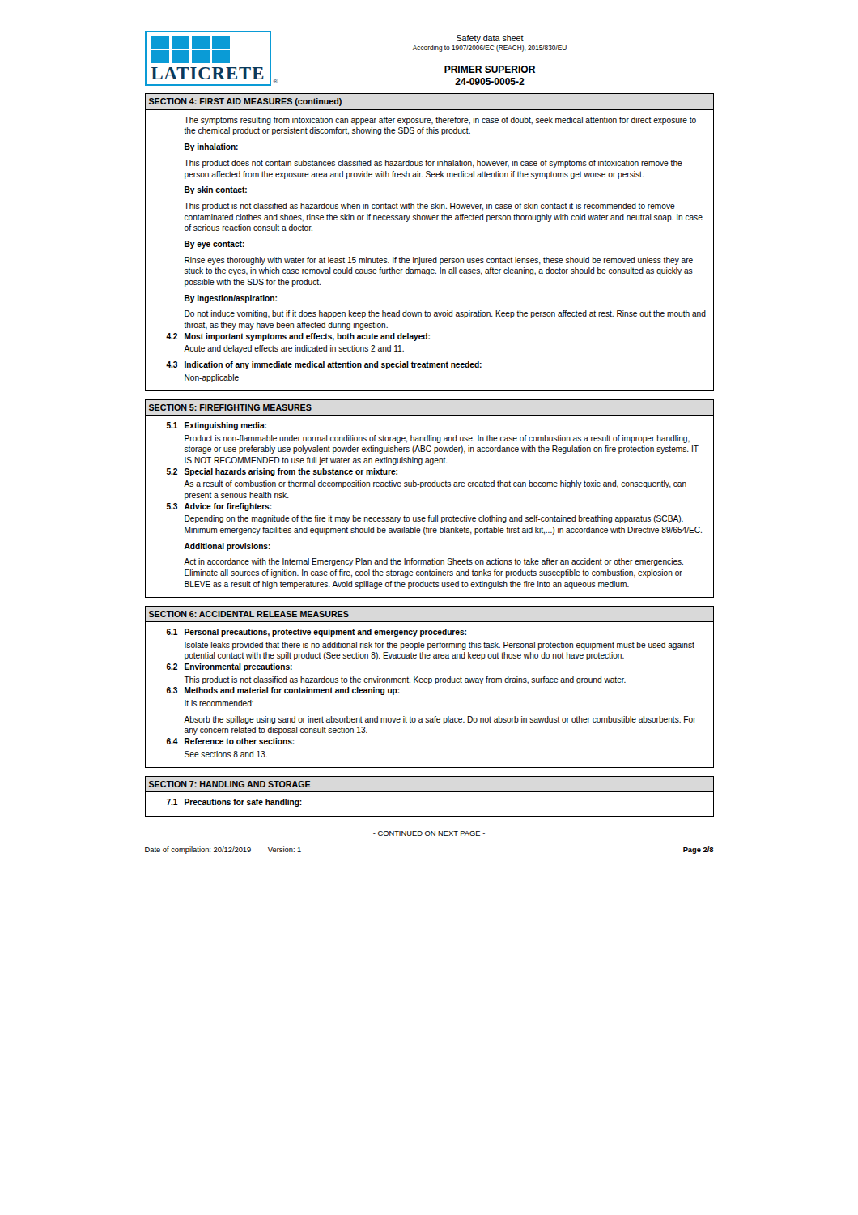LATICRETE
®
Safety data sheet
According to 1907/2006/EC (REACH), 2015/830/EU
PRIMER SUPERIOR
24-0905-0005-2
SECTION 4: FIRST AID MEASURES (continued)
The symptoms resulting from intoxication can appear after exposure, therefore, in case of doubt, seek medical attention for direct exposure to the chemical product or persistent discomfort, showing the SDS of this product.
By inhalation:
This product does not contain substances classified as hazardous for inhalation, however, in case of symptoms of intoxication remove the person affected from the exposure area and provide with fresh air. Seek medical attention if the symptoms get worse or persist.
By skin contact:
This product is not classified as hazardous when in contact with the skin. However, in case of skin contact it is recommended to remove contaminated clothes and shoes, rinse the skin or if necessary shower the affected person thoroughly with cold water and neutral soap. In case of serious reaction consult a doctor.
By eye contact:
Rinse eyes thoroughly with water for at least 15 minutes. If the injured person uses contact lenses, these should be removed unless they are stuck to the eyes, in which case removal could cause further damage. In all cases, after cleaning, a doctor should be consulted as quickly as possible with the SDS for the product.
By ingestion/aspiration:
Do not induce vomiting, but if it does happen keep the head down to avoid aspiration. Keep the person affected at rest. Rinse out the mouth and throat, as they may have been affected during ingestion.
4.2
Most important symptoms and effects, both acute and delayed:
Acute and delayed effects are indicated in sections 2 and 11.
4.3
Indication of any immediate medical attention and special treatment needed:
Non-applicable
SECTION 5: FIREFIGHTING MEASURES
5.1
Extinguishing media:
Product is non-flammable under normal conditions of storage, handling and use. In the case of combustion as a result of improper handling, storage or use preferably use polyvalent powder extinguishers (ABC powder), in accordance with the Regulation on fire protection systems. IT IS NOT RECOMMENDED to use full jet water as an extinguishing agent.
5.2
Special hazards arising from the substance or mixture:
As a result of combustion or thermal decomposition reactive sub-products are created that can become highly toxic and, consequently, can present a serious health risk.
5.3
Advice for firefighters:
Depending on the magnitude of the fire it may be necessary to use full protective clothing and self-contained breathing apparatus (SCBA). Minimum emergency facilities and equipment should be available (fire blankets, portable first aid kit,...) in accordance with Directive 89/654/EC.
Additional provisions:
Act in accordance with the Internal Emergency Plan and the Information Sheets on actions to take after an accident or other emergencies. Eliminate all sources of ignition. In case of fire, cool the storage containers and tanks for products susceptible to combustion, explosion or BLEVE as a result of high temperatures. Avoid spillage of the products used to extinguish the fire into an aqueous medium.
SECTION 6: ACCIDENTAL RELEASE MEASURES
6.1
Personal precautions, protective equipment and emergency procedures:
Isolate leaks provided that there is no additional risk for the people performing this task. Personal protection equipment must be used against potential contact with the spilt product (See section 8). Evacuate the area and keep out those who do not have protection.
6.2
Environmental precautions:
This product is not classified as hazardous to the environment. Keep product away from drains, surface and ground water.
6.3
Methods and material for containment and cleaning up:
It is recommended:
Absorb the spillage using sand or inert absorbent and move it to a safe place. Do not absorb in sawdust or other combustible absorbents. For any concern related to disposal consult section 13.
6.4
Reference to other sections:
See sections 8 and 13.
SECTION 7: HANDLING AND STORAGE
7.1
Precautions for safe handling:
- CONTINUED ON NEXT PAGE -
Date of compilation: 20/12/2019 Version: 1
Page 2/8